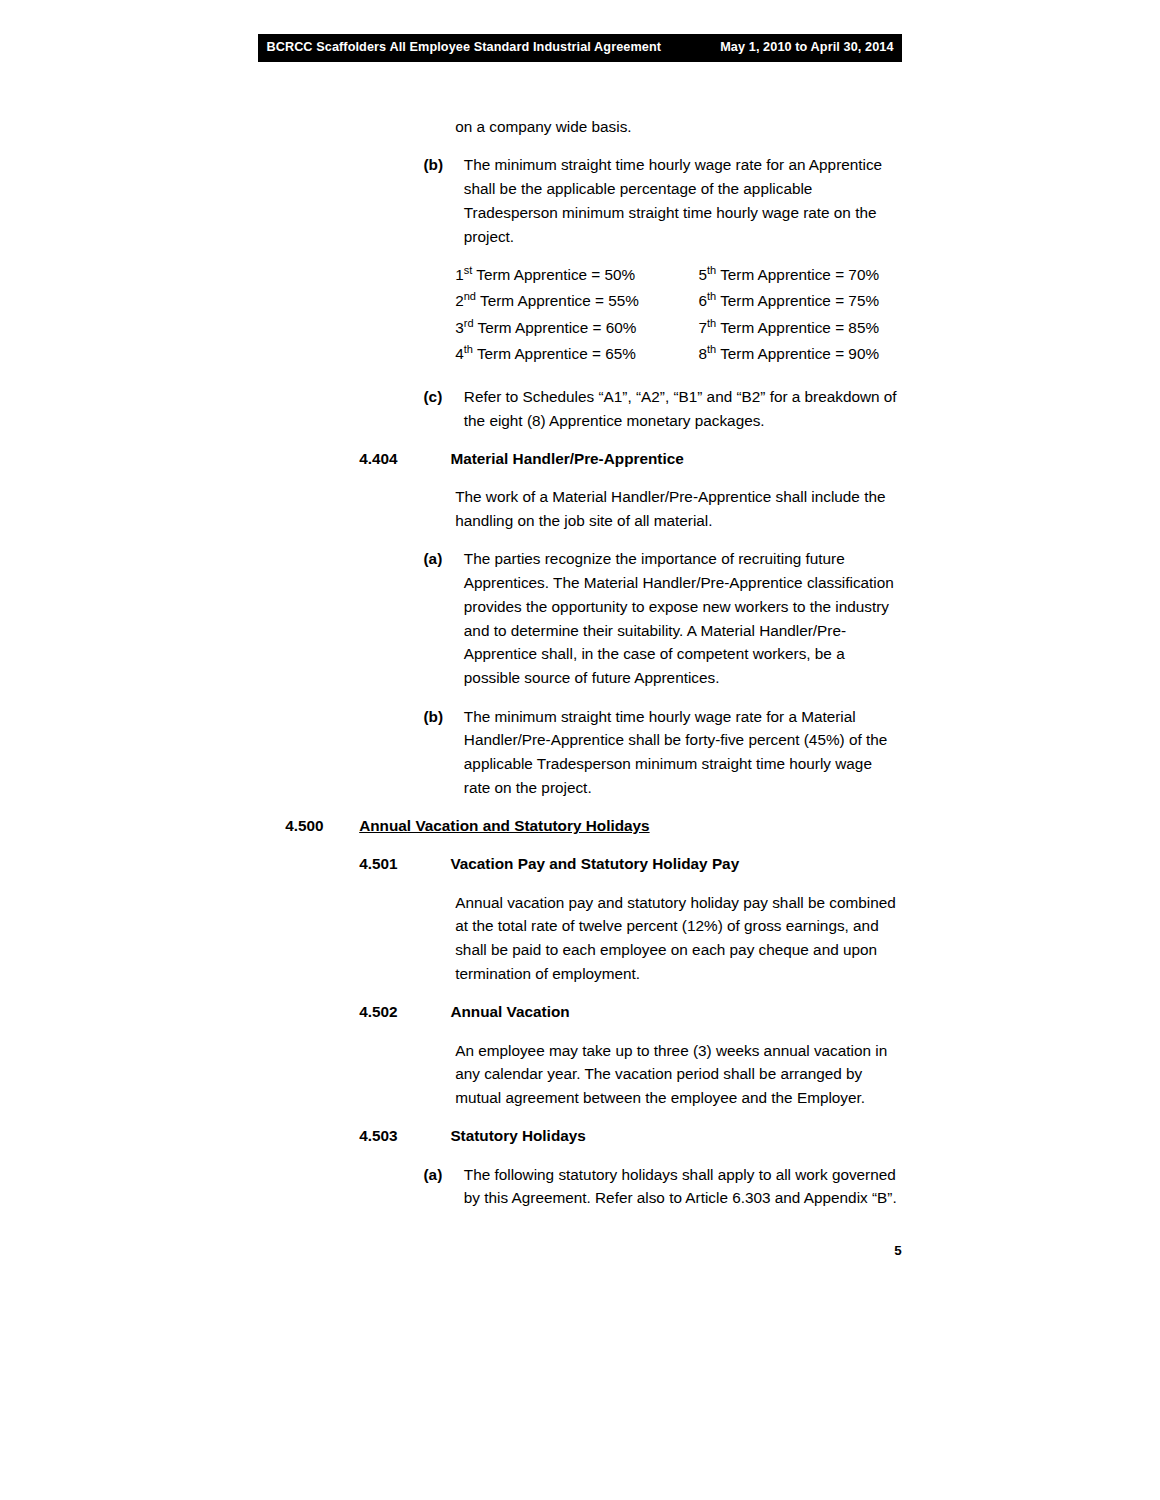BCRCC Scaffolders All Employee Standard Industrial Agreement May 1, 2010 to April 30, 2014
on a company wide basis.
(b)
The minimum straight time hourly wage rate for an Apprentice shall be the applicable percentage of the applicable Tradesperson minimum straight time hourly wage rate on the project.
| 1 st Term Apprentice = 50% | 5 th Term Apprentice = 70% |
| 2 nd Term Apprentice = 55% | 6 th Term Apprentice = 75% |
| 3 rd Term Apprentice = 60% | 7 th Term Apprentice = 85% |
| 4 th Term Apprentice = 65% | 8 th Term Apprentice = 90% |
(c)
Refer to Schedules “A1”, “A2”, “B1” and “B2” for a breakdown of the eight (8) Apprentice monetary packages.
4.404
Material Handler/Pre-Apprentice
The work of a Material Handler/Pre-Apprentice shall include the handling on the job site of all material.
(a)
The parties recognize the importance of recruiting future Apprentices. The Material Handler/Pre-Apprentice classification provides the opportunity to expose new workers to the industry and to determine their suitability. A Material Handler/Pre-Apprentice shall, in the case of competent workers, be a possible source of future Apprentices.
(b)
The minimum straight time hourly wage rate for a Material Handler/Pre-Apprentice shall be forty-five percent (45%) of the applicable Tradesperson minimum straight time hourly wage rate on the project.
4.500
Annual Vacation and Statutory Holidays
4.501
Vacation Pay and Statutory Holiday Pay
Annual vacation pay and statutory holiday pay shall be combined at the total rate of twelve percent (12%) of gross earnings, and shall be paid to each employee on each pay cheque and upon termination of employment.
4.502
Annual Vacation
An employee may take up to three (3) weeks annual vacation in any calendar year. The vacation period shall be arranged by mutual agreement between the employee and the Employer.
4.503
Statutory Holidays
(a)
The following statutory holidays shall apply to all work governed by this Agreement. Refer also to Article 6.303 and Appendix “B”.
5